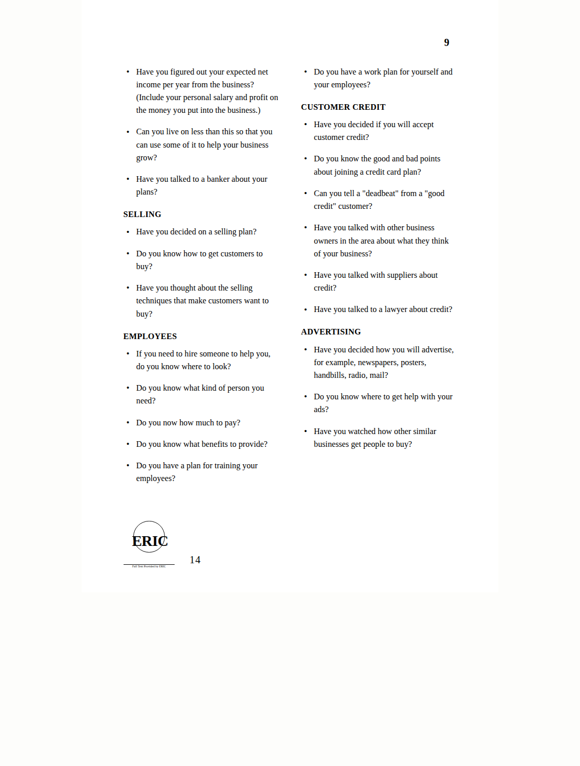9
Have you figured out your expected net income per year from the business? (Include your personal salary and profit on the money you put into the business.)
Can you live on less than this so that you can use some of it to help your business grow?
Have you talked to a banker about your plans?
Selling
Have you decided on a selling plan?
Do you know how to get customers to buy?
Have you thought about the selling techniques that make customers want to buy?
Employees
If you need to hire someone to help you, do you know where to look?
Do you know what kind of person you need?
Do you now how much to pay?
Do you know what benefits to provide?
Do you have a plan for training your employees?
Do you have a work plan for yourself and your employees?
Customer Credit
Have you decided if you will accept customer credit?
Do you know the good and bad points about joining a credit card plan?
Can you tell a "deadbeat" from a "good credit" customer?
Have you talked with other business owners in the area about what they think of your business?
Have you talked with suppliers about credit?
Have you talked to a lawyer about credit?
Advertising
Have you decided how you will advertise, for example, newspapers, posters, handbills, radio, mail?
Do you know where to get help with your ads?
Have you watched how other similar businesses get people to buy?
ERIC
Full Text Provided by ERIC
14